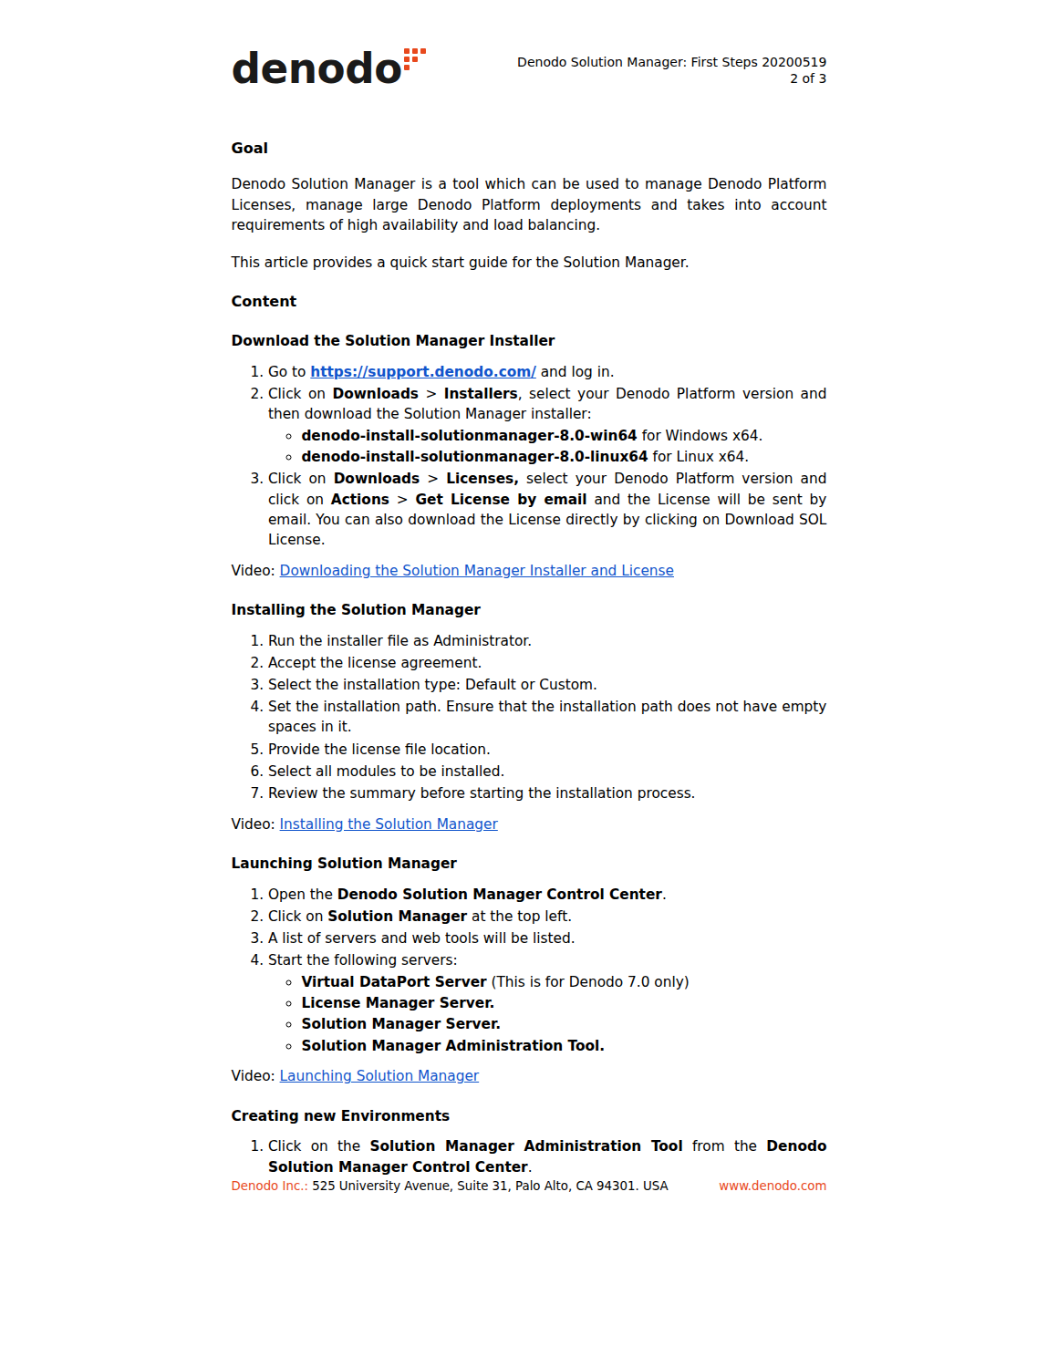denodo
Denodo Solution Manager: First Steps 20200519
2 of 3
Goal
Denodo Solution Manager is a tool which can be used to manage Denodo Platform Licenses, manage large Denodo Platform deployments and takes into account requirements of high availability and load balancing.
This article provides a quick start guide for the Solution Manager.
Content
Download the Solution Manager Installer
Go to https://support.denodo.com/ and log in.
Click on Downloads > Installers, select your Denodo Platform version and then download the Solution Manager installer:
denodo-install-solutionmanager-8.0-win64 for Windows x64.
denodo-install-solutionmanager-8.0-linux64 for Linux x64.
Click on Downloads > Licenses, select your Denodo Platform version and click on Actions > Get License by email and the License will be sent by email. You can also download the License directly by clicking on Download SOL License.
Video: Downloading the Solution Manager Installer and License
Installing the Solution Manager
Run the installer file as Administrator.
Accept the license agreement.
Select the installation type: Default or Custom.
Set the installation path. Ensure that the installation path does not have empty spaces in it.
Provide the license file location.
Select all modules to be installed.
Review the summary before starting the installation process.
Video: Installing the Solution Manager
Launching Solution Manager
Open the Denodo Solution Manager Control Center.
Click on Solution Manager at the top left.
A list of servers and web tools will be listed.
Start the following servers:
Virtual DataPort Server (This is for Denodo 7.0 only)
License Manager Server.
Solution Manager Server.
Solution Manager Administration Tool.
Video: Launching Solution Manager
Creating new Environments
Click on the Solution Manager Administration Tool from the Denodo Solution Manager Control Center.
Denodo Inc.: 525 University Avenue, Suite 31, Palo Alto, CA 94301. USA
www.denodo.com